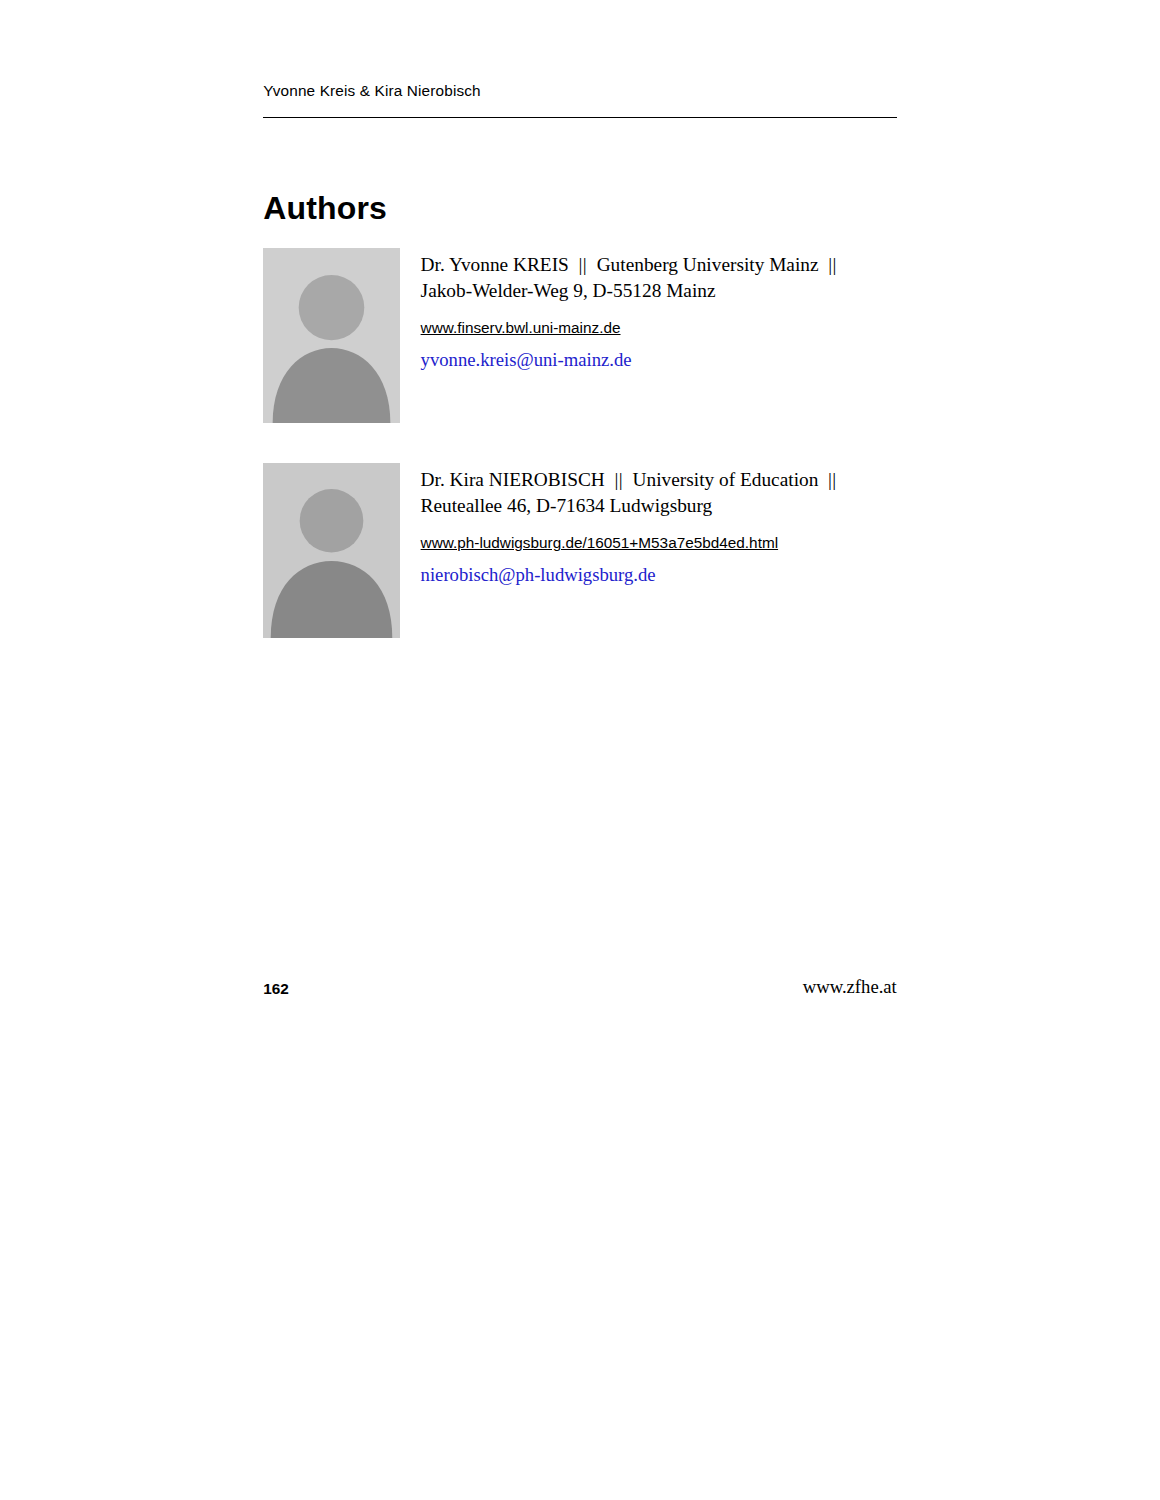Yvonne Kreis & Kira Nierobisch
Authors
Dr. Yvonne KREIS || Gutenberg University Mainz ||
Jakob-Welder-Weg 9, D-55128 Mainz
www.finserv.bwl.uni-mainz.de
yvonne.kreis@uni-mainz.de
Dr. Kira NIEROBISCH || University of Education ||
Reuteallee 46, D-71634 Ludwigsburg
www.ph-ludwigsburg.de/16051+M53a7e5bd4ed.html
nierobisch@ph-ludwigsburg.de
162 www.zfhe.at